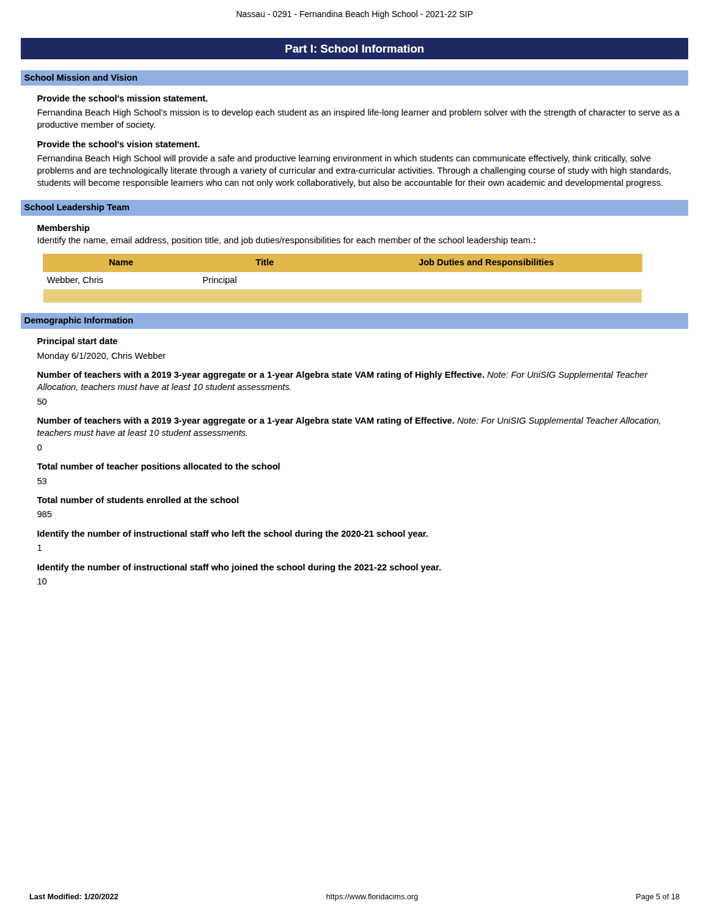Nassau - 0291 - Fernandina Beach High School - 2021-22 SIP
Part I: School Information
School Mission and Vision
Provide the school's mission statement.
Fernandina Beach High School’s mission is to develop each student as an inspired life-long learner and problem solver with the strength of character to serve as a productive member of society.
Provide the school's vision statement.
Fernandina Beach High School will provide a safe and productive learning environment in which students can communicate effectively, think critically, solve problems and are technologically literate through a variety of curricular and extra-curricular activities. Through a challenging course of study with high standards, students will become responsible learners who can not only work collaboratively, but also be accountable for their own academic and developmental progress.
School Leadership Team
Membership
Identify the name, email address, position title, and job duties/responsibilities for each member of the school leadership team.:
| Name | Title | Job Duties and Responsibilities |
| --- | --- | --- |
| Webber, Chris | Principal | |
Demographic Information
Principal start date
Monday 6/1/2020, Chris Webber
Number of teachers with a 2019 3-year aggregate or a 1-year Algebra state VAM rating of Highly Effective. Note: For UniSIG Supplemental Teacher Allocation, teachers must have at least 10 student assessments.
50
Number of teachers with a 2019 3-year aggregate or a 1-year Algebra state VAM rating of Effective. Note: For UniSIG Supplemental Teacher Allocation, teachers must have at least 10 student assessments.
0
Total number of teacher positions allocated to the school
53
Total number of students enrolled at the school
985
Identify the number of instructional staff who left the school during the 2020-21 school year.
1
Identify the number of instructional staff who joined the school during the 2021-22 school year.
10
Last Modified: 1/20/2022
https://www.floridacims.org
Page 5 of 18